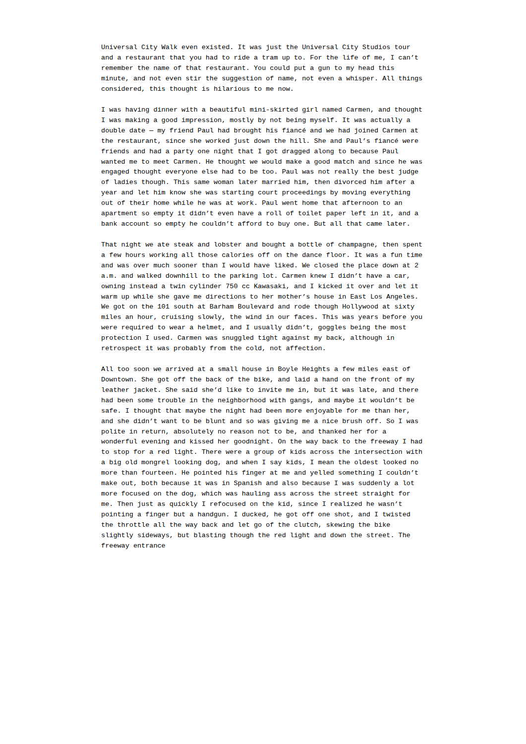Universal City Walk even existed. It was just the Universal City Studios tour and a restaurant that you had to ride a tram up to. For the life of me, I can’t remember the name of that restaurant. You could put a gun to my head this minute, and not even stir the suggestion of name, not even a whisper. All things considered, this thought is hilarious to me now.
I was having dinner with a beautiful mini-skirted girl named Carmen, and thought I was making a good impression, mostly by not being myself. It was actually a double date — my friend Paul had brought his fiancé and we had joined Carmen at the restaurant, since she worked just down the hill. She and Paul’s fiancé were friends and had a party one night that I got dragged along to because Paul wanted me to meet Carmen. He thought we would make a good match and since he was engaged thought everyone else had to be too. Paul was not really the best judge of ladies though. This same woman later married him, then divorced him after a year and let him know she was starting court proceedings by moving everything out of their home while he was at work. Paul went home that afternoon to an apartment so empty it didn’t even have a roll of toilet paper left in it, and a bank account so empty he couldn’t afford to buy one. But all that came later.
That night we ate steak and lobster and bought a bottle of champagne, then spent a few hours working all those calories off on the dance floor. It was a fun time and was over much sooner than I would have liked. We closed the place down at 2 a.m. and walked downhill to the parking lot. Carmen knew I didn’t have a car, owning instead a twin cylinder 750 cc Kawasaki, and I kicked it over and let it warm up while she gave me directions to her mother’s house in East Los Angeles. We got on the 101 south at Barham Boulevard and rode though Hollywood at sixty miles an hour, cruising slowly, the wind in our faces. This was years before you were required to wear a helmet, and I usually didn’t, goggles being the most protection I used. Carmen was snuggled tight against my back, although in retrospect it was probably from the cold, not affection.
All too soon we arrived at a small house in Boyle Heights a few miles east of Downtown. She got off the back of the bike, and laid a hand on the front of my leather jacket. She said she’d like to invite me in, but it was late, and there had been some trouble in the neighborhood with gangs, and maybe it wouldn’t be safe. I thought that maybe the night had been more enjoyable for me than her, and she didn’t want to be blunt and so was giving me a nice brush off. So I was polite in return, absolutely no reason not to be, and thanked her for a wonderful evening and kissed her goodnight. On the way back to the freeway I had to stop for a red light. There were a group of kids across the intersection with a big old mongrel looking dog, and when I say kids, I mean the oldest looked no more than fourteen. He pointed his finger at me and yelled something I couldn’t make out, both because it was in Spanish and also because I was suddenly a lot more focused on the dog, which was hauling ass across the street straight for me. Then just as quickly I refocused on the kid, since I realized he wasn’t pointing a finger but a handgun. I ducked, he got off one shot, and I twisted the throttle all the way back and let go of the clutch, skewing the bike slightly sideways, but blasting though the red light and down the street. The freeway entrance